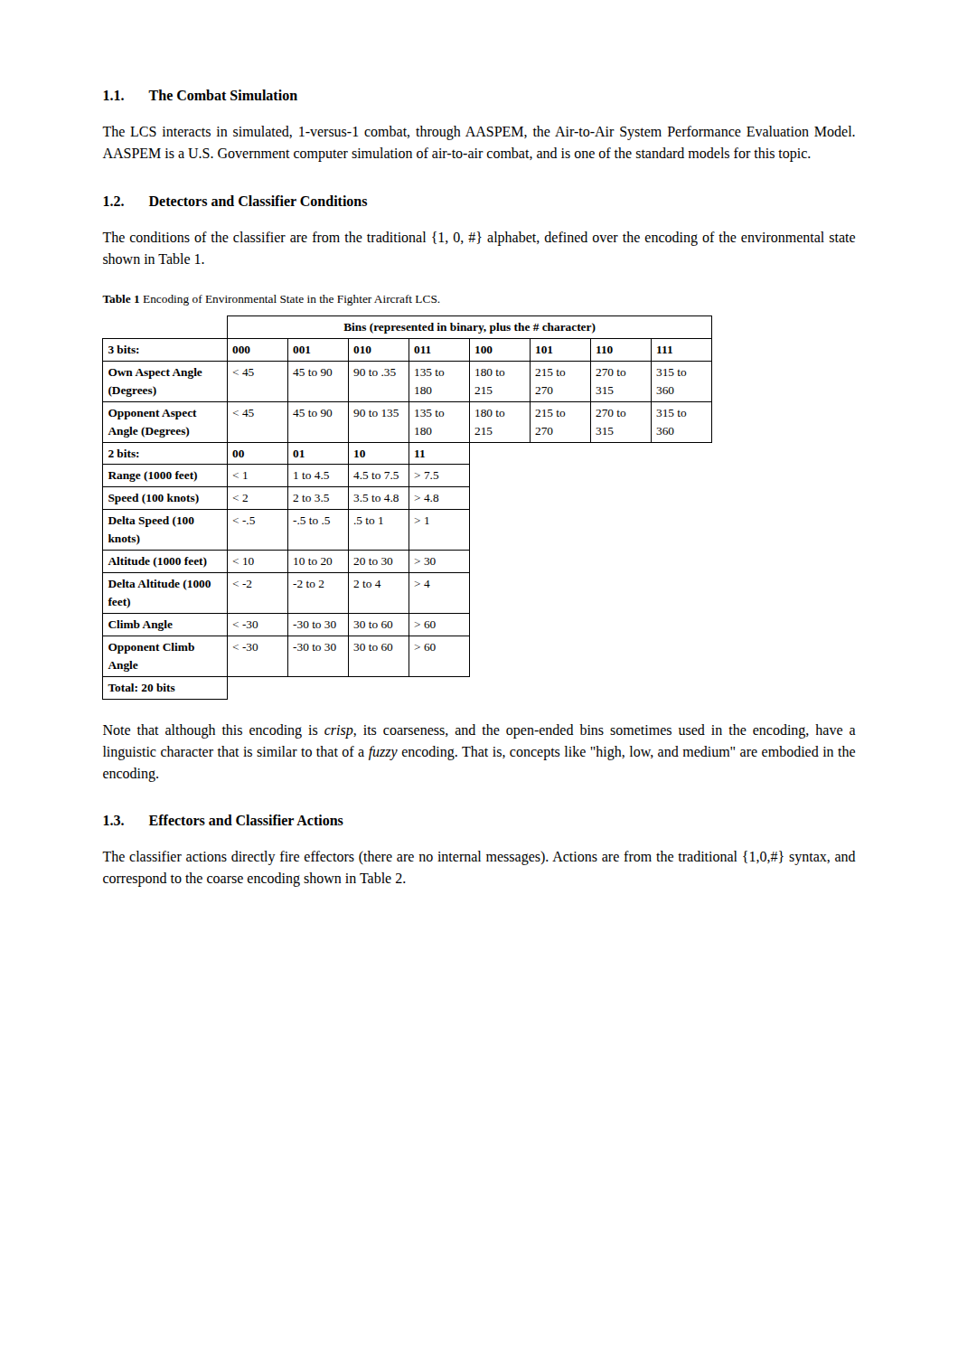1.1. The Combat Simulation
The LCS interacts in simulated, 1-versus-1 combat, through AASPEM, the Air-to-Air System Performance Evaluation Model. AASPEM is a U.S. Government computer simulation of air-to-air combat, and is one of the standard models for this topic.
1.2. Detectors and Classifier Conditions
The conditions of the classifier are from the traditional {1, 0, #} alphabet, defined over the encoding of the environmental state shown in Table 1.
Table 1 Encoding of Environmental State in the Fighter Aircraft LCS.
| | Bins (represented in binary, plus the # character) |
| 3 bits: | 000 | 001 | 010 | 011 | 100 | 101 | 110 | 111 |
| Own Aspect Angle (Degrees) | < 45 | 45 to 90 | 90 to .35 | 135 to 180 | 180 to 215 | 215 to 270 | 270 to 315 | 315 to 360 |
| Opponent Aspect Angle (Degrees) | < 45 | 45 to 90 | 90 to 135 | 135 to 180 | 180 to 215 | 215 to 270 | 270 to 315 | 315 to 360 |
| 2 bits: | 00 | 01 | 10 | 11 | |
| Range (1000 feet) | < 1 | 1 to 4.5 | 4.5 to 7.5 | > 7.5 | |
| Speed (100 knots) | < 2 | 2 to 3.5 | 3.5 to 4.8 | > 4.8 | |
| Delta Speed (100 knots) | < -.5 | -.5 to .5 | .5 to 1 | > 1 | |
| Altitude (1000 feet) | < 10 | 10 to 20 | 20 to 30 | > 30 | |
| Delta Altitude (1000 feet) | < -2 | -2 to 2 | 2 to 4 | > 4 | |
| Climb Angle | < -30 | -30 to 30 | 30 to 60 | > 60 | |
| Opponent Climb Angle | < -30 | -30 to 30 | 30 to 60 | > 60 | |
| Total: 20 bits | |
Note that although this encoding is crisp, its coarseness, and the open-ended bins sometimes used in the encoding, have a linguistic character that is similar to that of a fuzzy encoding. That is, concepts like "high, low, and medium" are embodied in the encoding.
1.3. Effectors and Classifier Actions
The classifier actions directly fire effectors (there are no internal messages). Actions are from the traditional {1,0,#} syntax, and correspond to the coarse encoding shown in Table 2.